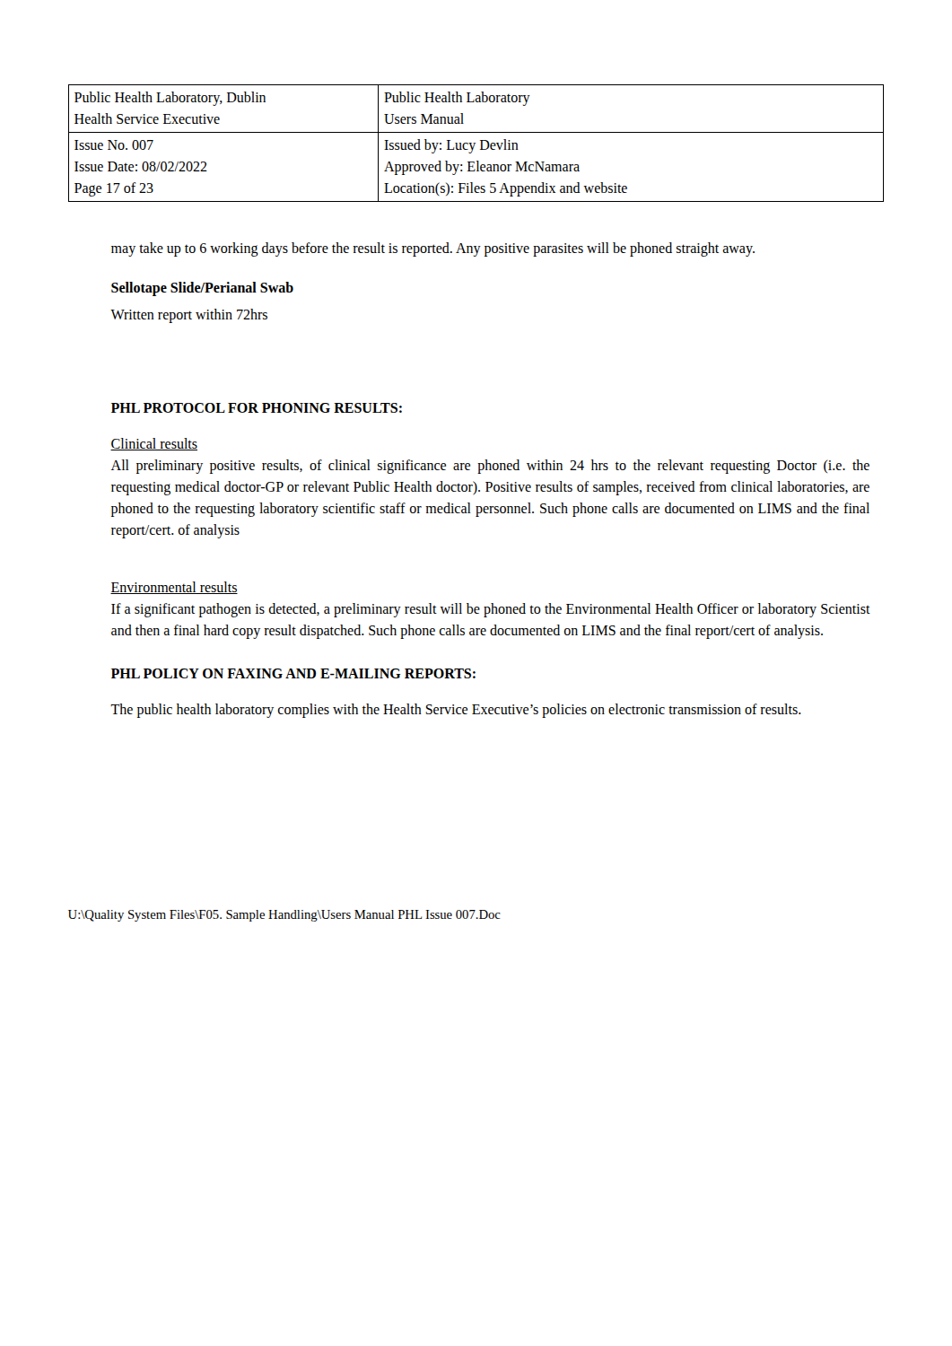| Public Health Laboratory, Dublin Health Service Executive | Public Health Laboratory Users Manual |
| Issue No. 007 Issue Date: 08/02/2022 Page 17 of 23 | Issued by: Lucy Devlin Approved by: Eleanor McNamara Location(s): Files 5 Appendix and website |
may take up to 6 working days before the result is reported. Any positive parasites will be phoned straight away.
Sellotape Slide/Perianal Swab
Written report within 72hrs
PHL PROTOCOL FOR PHONING RESULTS:
Clinical results
All preliminary positive results, of clinical significance are phoned within 24 hrs to the relevant requesting Doctor (i.e. the requesting medical doctor-GP or relevant Public Health doctor). Positive results of samples, received from clinical laboratories, are phoned to the requesting laboratory scientific staff or medical personnel. Such phone calls are documented on LIMS and the final report/cert. of analysis
Environmental results
If a significant pathogen is detected, a preliminary result will be phoned to the Environmental Health Officer or laboratory Scientist and then a final hard copy result dispatched. Such phone calls are documented on LIMS and the final report/cert of analysis.
PHL POLICY ON FAXING AND E-MAILING REPORTS:
The public health laboratory complies with the Health Service Executive’s policies on electronic transmission of results.
U:\Quality System Files\F05. Sample Handling\Users Manual PHL Issue 007.Doc